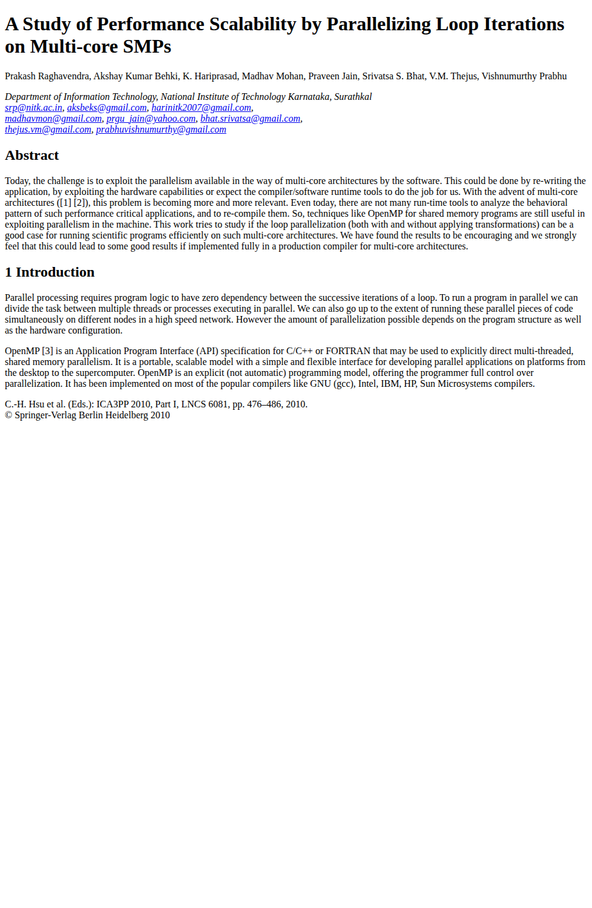A Study of Performance Scalability by Parallelizing Loop Iterations on Multi-core SMPs
Prakash Raghavendra, Akshay Kumar Behki, K. Hariprasad, Madhav Mohan, Praveen Jain, Srivatsa S. Bhat, V.M. Thejus, Vishnumurthy Prabhu
Department of Information Technology, National Institute of Technology Karnataka, Surathkal
srp@nitk.ac.in, aksbeks@gmail.com, harinitk2007@gmail.com,
madhavmon@gmail.com, prgu_jain@yahoo.com, bhat.srivatsa@gmail.com,
thejus.vm@gmail.com, prabhuvishnumurthy@gmail.com
Abstract
Today, the challenge is to exploit the parallelism available in the way of multi-core architectures by the software. This could be done by re-writing the application, by exploiting the hardware capabilities or expect the compiler/software runtime tools to do the job for us. With the advent of multi-core architectures ([1] [2]), this problem is becoming more and more relevant. Even today, there are not many run-time tools to analyze the behavioral pattern of such performance critical applications, and to re-compile them. So, techniques like OpenMP for shared memory programs are still useful in exploiting parallelism in the machine. This work tries to study if the loop parallelization (both with and without applying transformations) can be a good case for running scientific programs efficiently on such multi-core architectures. We have found the results to be encouraging and we strongly feel that this could lead to some good results if implemented fully in a production compiler for multi-core architectures.
1 Introduction
Parallel processing requires program logic to have zero dependency between the successive iterations of a loop. To run a program in parallel we can divide the task between multiple threads or processes executing in parallel. We can also go up to the extent of running these parallel pieces of code simultaneously on different nodes in a high speed network. However the amount of parallelization possible depends on the program structure as well as the hardware configuration.
OpenMP [3] is an Application Program Interface (API) specification for C/C++ or FORTRAN that may be used to explicitly direct multi-threaded, shared memory parallelism. It is a portable, scalable model with a simple and flexible interface for developing parallel applications on platforms from the desktop to the supercomputer. OpenMP is an explicit (not automatic) programming model, offering the programmer full control over parallelization. It has been implemented on most of the popular compilers like GNU (gcc), Intel, IBM, HP, Sun Microsystems compilers.
C.-H. Hsu et al. (Eds.): ICA3PP 2010, Part I, LNCS 6081, pp. 476–486, 2010.
© Springer-Verlag Berlin Heidelberg 2010